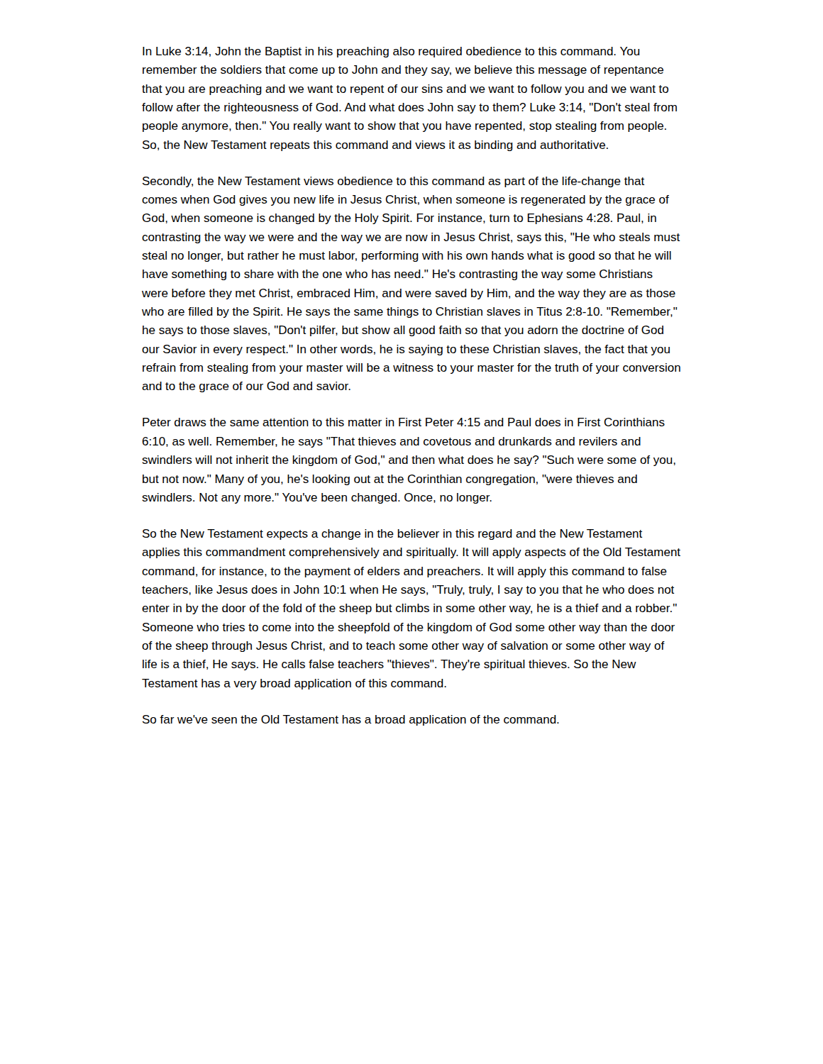In Luke 3:14, John the Baptist in his preaching also required obedience to this command. You remember the soldiers that come up to John and they say, we believe this message of repentance that you are preaching and we want to repent of our sins and we want to follow you and we want to follow after the righteousness of God. And what does John say to them? Luke 3:14, "Don't steal from people anymore, then." You really want to show that you have repented, stop stealing from people. So, the New Testament repeats this command and views it as binding and authoritative.
Secondly, the New Testament views obedience to this command as part of the life-change that comes when God gives you new life in Jesus Christ, when someone is regenerated by the grace of God, when someone is changed by the Holy Spirit. For instance, turn to Ephesians 4:28. Paul, in contrasting the way we were and the way we are now in Jesus Christ, says this, "He who steals must steal no longer, but rather he must labor, performing with his own hands what is good so that he will have something to share with the one who has need." He's contrasting the way some Christians were before they met Christ, embraced Him, and were saved by Him, and the way they are as those who are filled by the Spirit. He says the same things to Christian slaves in Titus 2:8-10. "Remember," he says to those slaves, "Don't pilfer, but show all good faith so that you adorn the doctrine of God our Savior in every respect." In other words, he is saying to these Christian slaves, the fact that you refrain from stealing from your master will be a witness to your master for the truth of your conversion and to the grace of our God and savior.
Peter draws the same attention to this matter in First Peter 4:15 and Paul does in First Corinthians 6:10, as well. Remember, he says "That thieves and covetous and drunkards and revilers and swindlers will not inherit the kingdom of God," and then what does he say? "Such were some of you, but not now." Many of you, he's looking out at the Corinthian congregation, "were thieves and swindlers. Not any more." You've been changed. Once, no longer.
So the New Testament expects a change in the believer in this regard and the New Testament applies this commandment comprehensively and spiritually. It will apply aspects of the Old Testament command, for instance, to the payment of elders and preachers. It will apply this command to false teachers, like Jesus does in John 10:1 when He says, "Truly, truly, I say to you that he who does not enter in by the door of the fold of the sheep but climbs in some other way, he is a thief and a robber." Someone who tries to come into the sheepfold of the kingdom of God some other way than the door of the sheep through Jesus Christ, and to teach some other way of salvation or some other way of life is a thief, He says. He calls false teachers "thieves". They're spiritual thieves. So the New Testament has a very broad application of this command.
So far we've seen the Old Testament has a broad application of the command.